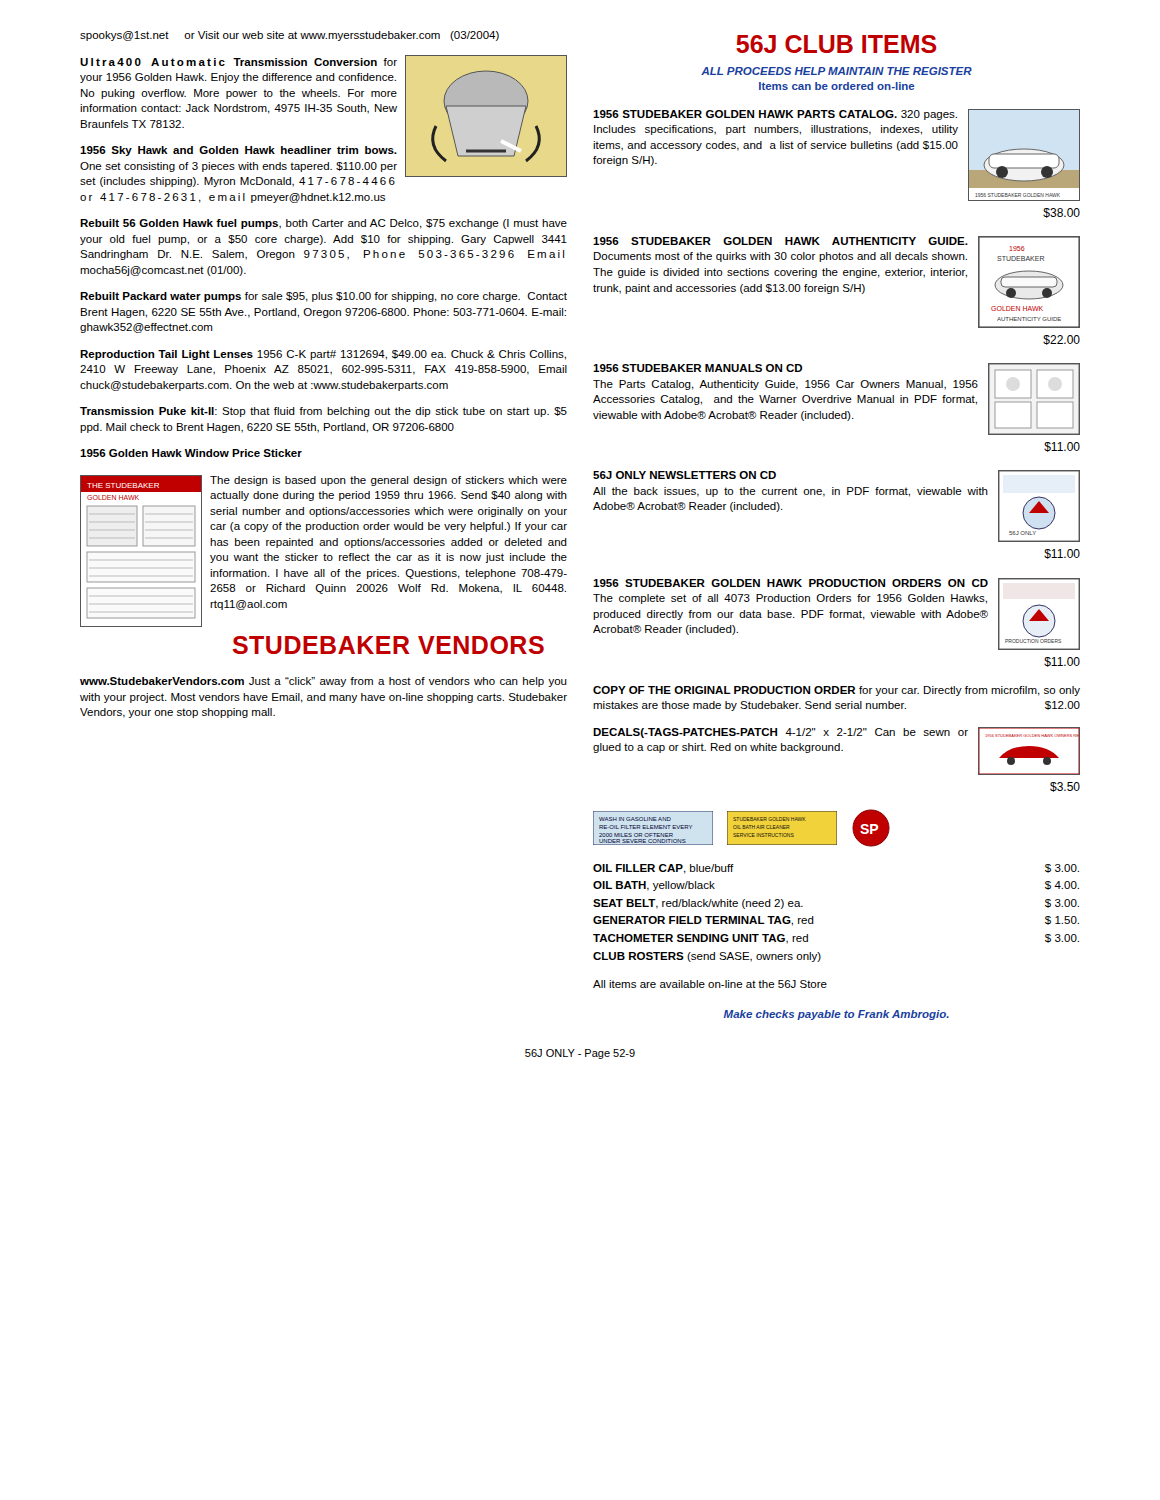spookys@1st.net or Visit our web site at www.myersstudebaker.com (03/2004)
Ultra400 Automatic Transmission Conversion for your 1956 Golden Hawk. Enjoy the difference and confidence. No puking overflow. More power to the wheels. For more information contact: Jack Nordstrom, 4975 IH-35 South, New Braunfels TX 78132.
1956 Sky Hawk and Golden Hawk headliner trim bows. One set consisting of 3 pieces with ends tapered. $110.00 per set (includes shipping). Myron McDonald, 417-678-4466 or 417-678-2631, email pmeyer@hdnet.k12.mo.us
Rebuilt 56 Golden Hawk fuel pumps, both Carter and AC Delco, $75 exchange (I must have your old fuel pump, or a $50 core charge). Add $10 for shipping. Gary Capwell 3441 Sandringham Dr. N.E. Salem, Oregon 97305, Phone 503-365-3296 Email mocha56j@comcast.net (01/00).
Rebuilt Packard water pumps for sale $95, plus $10.00 for shipping, no core charge. Contact Brent Hagen, 6220 SE 55th Ave., Portland, Oregon 97206-6800. Phone: 503-771-0604. E-mail: ghawk352@effectnet.com
Reproduction Tail Light Lenses 1956 C-K part# 1312694, $49.00 ea. Chuck & Chris Collins, 2410 W Freeway Lane, Phoenix AZ 85021, 602-995-5311, FAX 419-858-5900, Email chuck@studebakerparts.com. On the web at :www.studebakerparts.com
Transmission Puke kit-II: Stop that fluid from belching out the dip stick tube on start up. $5 ppd. Mail check to Brent Hagen, 6220 SE 55th, Portland, OR 97206-6800
1956 Golden Hawk Window Price Sticker
The design is based upon the general design of stickers which were actually done during the period 1959 thru 1966. Send $40 along with serial number and options/accessories which were originally on your car (a copy of the production order would be very helpful.) If your car has been repainted and options/accessories added or deleted and you want the sticker to reflect the car as it is now just include the information. I have all of the prices. Questions, telephone 708-479-2658 or Richard Quinn 20026 Wolf Rd. Mokena, IL 60448. rtq11@aol.com
STUDEBAKER VENDORS
www.StudebakerVendors.com Just a “click” away from a host of vendors who can help you with your project. Most vendors have Email, and many have on-line shopping carts. Studebaker Vendors, your one stop shopping mall.
56J CLUB ITEMS
ALL PROCEEDS HELP MAINTAIN THE REGISTER
Items can be ordered on-line
1956 STUDEBAKER GOLDEN HAWK PARTS CATALOG. 320 pages. Includes specifications, part numbers, illustrations, indexes, utility items, and accessory codes, and a list of service bulletins (add $15.00 foreign S/H).
$38.00
1956 STUDEBAKER GOLDEN HAWK AUTHENTICITY GUIDE. Documents most of the quirks with 30 color photos and all decals shown. The guide is divided into sections covering the engine, exterior, interior, trunk, paint and accessories (add $13.00 foreign S/H)
$22.00
1956 STUDEBAKER MANUALS ON CD
The Parts Catalog, Authenticity Guide, 1956 Car Owners Manual, 1956 Accessories Catalog, and the Warner Overdrive Manual in PDF format, viewable with Adobe® Acrobat® Reader (included).
$11.00
56J ONLY NEWSLETTERS ON CD
All the back issues, up to the current one, in PDF format, viewable with Adobe® Acrobat® Reader (included).
$11.00
1956 STUDEBAKER GOLDEN HAWK PRODUCTION ORDERS ON CD The complete set of all 4073 Production Orders for 1956 Golden Hawks, produced directly from our data base. PDF format, viewable with Adobe® Acrobat® Reader (included).
$11.00
COPY OF THE ORIGINAL PRODUCTION ORDER for your car. Directly from microfilm, so only mistakes are those made by Studebaker. Send serial number.$12.00
DECALS(-TAGS-PATCHES-PATCH 4-1/2" x 2-1/2" Can be sewn or glued to a cap or shirt. Red on white background.
$3.50
| OIL FILLER CAP , blue/buff | $ 3.00. |
| OIL BATH , yellow/black | $ 4.00. |
| SEAT BELT , red/black/white (need 2) ea. | $ 3.00. |
| GENERATOR FIELD TERMINAL TAG , red | $ 1.50. |
| TACHOMETER SENDING UNIT TAG , red | $ 3.00. |
| CLUB ROSTERS (send SASE, owners only) | |
All items are available on-line at the 56J Store
Make checks payable to Frank Ambrogio.
56J ONLY - Page 52-9